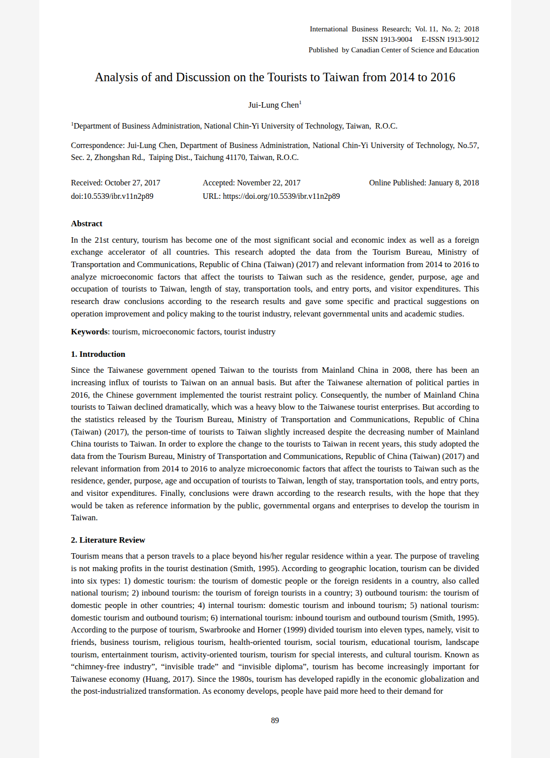International Business Research; Vol. 11, No. 2; 2018
ISSN 1913-9004 E-ISSN 1913-9012
Published by Canadian Center of Science and Education
Analysis of and Discussion on the Tourists to Taiwan from 2014 to 2016
Jui-Lung Chen1
1Department of Business Administration, National Chin-Yi University of Technology, Taiwan, R.O.C.
Correspondence: Jui-Lung Chen, Department of Business Administration, National Chin-Yi University of Technology, No.57, Sec. 2, Zhongshan Rd., Taiping Dist., Taichung 41170, Taiwan, R.O.C.
| Received: October 27, 2017 | Accepted: November 22, 2017 | Online Published: January 8, 2018 |
| doi:10.5539/ibr.v11n2p89 | URL: https://doi.org/10.5539/ibr.v11n2p89 |
Abstract
In the 21st century, tourism has become one of the most significant social and economic index as well as a foreign exchange accelerator of all countries. This research adopted the data from the Tourism Bureau, Ministry of Transportation and Communications, Republic of China (Taiwan) (2017) and relevant information from 2014 to 2016 to analyze microeconomic factors that affect the tourists to Taiwan such as the residence, gender, purpose, age and occupation of tourists to Taiwan, length of stay, transportation tools, and entry ports, and visitor expenditures. This research draw conclusions according to the research results and gave some specific and practical suggestions on operation improvement and policy making to the tourist industry, relevant governmental units and academic studies.
Keywords: tourism, microeconomic factors, tourist industry
1. Introduction
Since the Taiwanese government opened Taiwan to the tourists from Mainland China in 2008, there has been an increasing influx of tourists to Taiwan on an annual basis. But after the Taiwanese alternation of political parties in 2016, the Chinese government implemented the tourist restraint policy. Consequently, the number of Mainland China tourists to Taiwan declined dramatically, which was a heavy blow to the Taiwanese tourist enterprises. But according to the statistics released by the Tourism Bureau, Ministry of Transportation and Communications, Republic of China (Taiwan) (2017), the person-time of tourists to Taiwan slightly increased despite the decreasing number of Mainland China tourists to Taiwan. In order to explore the change to the tourists to Taiwan in recent years, this study adopted the data from the Tourism Bureau, Ministry of Transportation and Communications, Republic of China (Taiwan) (2017) and relevant information from 2014 to 2016 to analyze microeconomic factors that affect the tourists to Taiwan such as the residence, gender, purpose, age and occupation of tourists to Taiwan, length of stay, transportation tools, and entry ports, and visitor expenditures. Finally, conclusions were drawn according to the research results, with the hope that they would be taken as reference information by the public, governmental organs and enterprises to develop the tourism in Taiwan.
2. Literature Review
Tourism means that a person travels to a place beyond his/her regular residence within a year. The purpose of traveling is not making profits in the tourist destination (Smith, 1995). According to geographic location, tourism can be divided into six types: 1) domestic tourism: the tourism of domestic people or the foreign residents in a country, also called national tourism; 2) inbound tourism: the tourism of foreign tourists in a country; 3) outbound tourism: the tourism of domestic people in other countries; 4) internal tourism: domestic tourism and inbound tourism; 5) national tourism: domestic tourism and outbound tourism; 6) international tourism: inbound tourism and outbound tourism (Smith, 1995). According to the purpose of tourism, Swarbrooke and Horner (1999) divided tourism into eleven types, namely, visit to friends, business tourism, religious tourism, health-oriented tourism, social tourism, educational tourism, landscape tourism, entertainment tourism, activity-oriented tourism, tourism for special interests, and cultural tourism. Known as “chimney-free industry”, “invisible trade” and “invisible diploma”, tourism has become increasingly important for Taiwanese economy (Huang, 2017). Since the 1980s, tourism has developed rapidly in the economic globalization and the post-industrialized transformation. As economy develops, people have paid more heed to their demand for
89